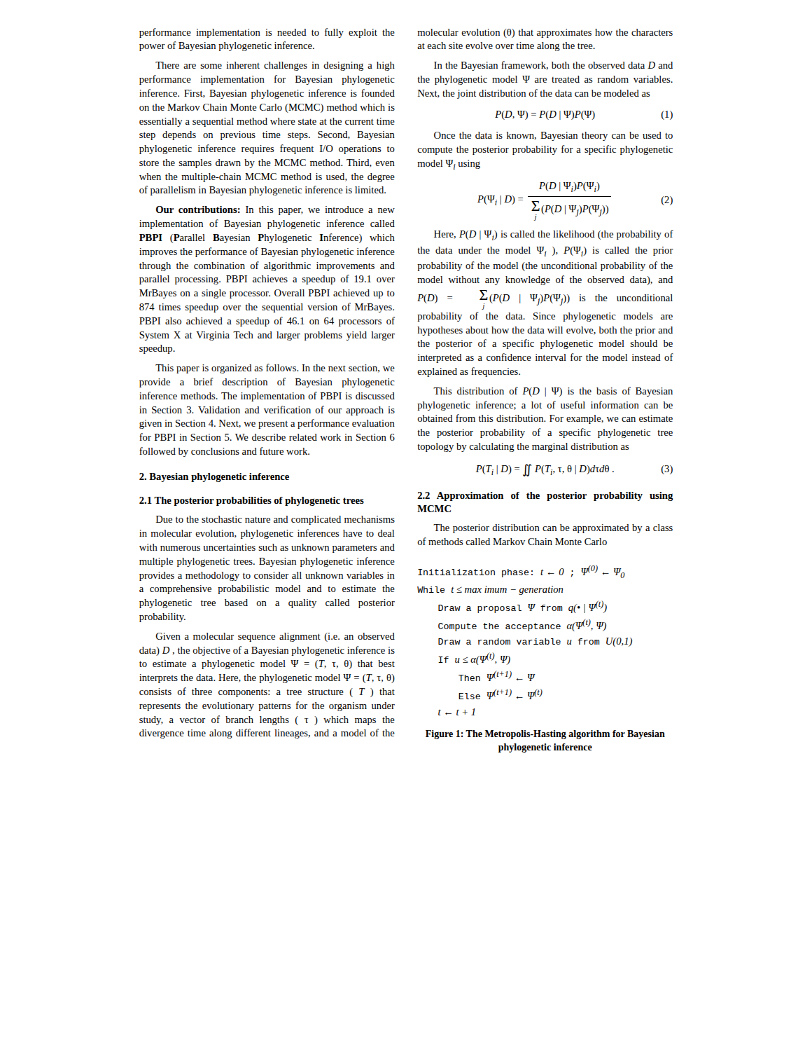performance implementation is needed to fully exploit the power of Bayesian phylogenetic inference.
There are some inherent challenges in designing a high performance implementation for Bayesian phylogenetic inference. First, Bayesian phylogenetic inference is founded on the Markov Chain Monte Carlo (MCMC) method which is essentially a sequential method where state at the current time step depends on previous time steps. Second, Bayesian phylogenetic inference requires frequent I/O operations to store the samples drawn by the MCMC method. Third, even when the multiple-chain MCMC method is used, the degree of parallelism in Bayesian phylogenetic inference is limited.
Our contributions: In this paper, we introduce a new implementation of Bayesian phylogenetic inference called PBPI (Parallel Bayesian Phylogenetic Inference) which improves the performance of Bayesian phylogenetic inference through the combination of algorithmic improvements and parallel processing. PBPI achieves a speedup of 19.1 over MrBayes on a single processor. Overall PBPI achieved up to 874 times speedup over the sequential version of MrBayes. PBPI also achieved a speedup of 46.1 on 64 processors of System X at Virginia Tech and larger problems yield larger speedup.
This paper is organized as follows. In the next section, we provide a brief description of Bayesian phylogenetic inference methods. The implementation of PBPI is discussed in Section 3. Validation and verification of our approach is given in Section 4. Next, we present a performance evaluation for PBPI in Section 5. We describe related work in Section 6 followed by conclusions and future work.
2. Bayesian phylogenetic inference
2.1 The posterior probabilities of phylogenetic trees
Due to the stochastic nature and complicated mechanisms in molecular evolution, phylogenetic inferences have to deal with numerous uncertainties such as unknown parameters and multiple phylogenetic trees. Bayesian phylogenetic inference provides a methodology to consider all unknown variables in a comprehensive probabilistic model and to estimate the phylogenetic tree based on a quality called posterior probability.
Given a molecular sequence alignment (i.e. an observed data) D , the objective of a Bayesian phylogenetic inference is to estimate a phylogenetic model Ψ = (T, τ, θ) that best interprets the data. Here, the phylogenetic model Ψ = (T, τ, θ) consists of three components: a tree structure ( T ) that represents the evolutionary patterns for the organism under study, a vector of branch lengths ( τ ) which maps the divergence time along different lineages, and a model of the molecular evolution (θ) that approximates how the characters at each site evolve over time along the tree.
In the Bayesian framework, both the observed data D and the phylogenetic model Ψ are treated as random variables. Next, the joint distribution of the data can be modeled as
P(D, Ψ) = P(D | Ψ)P(Ψ) (1)
Once the data is known, Bayesian theory can be used to compute the posterior probability for a specific phylogenetic model Ψi using
P(Ψi | D) = P(D | Ψi)P(Ψi) Σj(P(D | Ψj)P(Ψj)) (2)
Here, P(D | Ψi) is called the likelihood (the probability of the data under the model Ψi ), P(Ψi) is called the prior probability of the model (the unconditional probability of the model without any knowledge of the observed data), and P(D) = Σj(P(D | Ψj)P(Ψj)) is the unconditional probability of the data. Since phylogenetic models are hypotheses about how the data will evolve, both the prior and the posterior of a specific phylogenetic model should be interpreted as a confidence interval for the model instead of explained as frequencies.
This distribution of P(D | Ψ) is the basis of Bayesian phylogenetic inference; a lot of useful information can be obtained from this distribution. For example, we can estimate the posterior probability of a specific phylogenetic tree topology by calculating the marginal distribution as
P(Ti | D) = ∬ P(Ti, τ, θ | D)dτdθ . (3)
2.2 Approximation of the posterior probability using MCMC
The posterior distribution can be approximated by a class of methods called Markov Chain Monte Carlo
Initialization phase: t ← 0 ; Ψ(0) ← Ψ0
While t ≤ max imum − generation Draw a proposal Ψ from q(• | Ψ(t)) Compute the acceptance α(Ψ(t), Ψ) Draw a random variable u from U(0,1) If u ≤ α(Ψ(t), Ψ) Then Ψ(t+1) ← Ψ Else Ψ(t+1) ← Ψ(t) t ← t + 1
Figure 1: The Metropolis-Hasting algorithm for Bayesian phylogenetic inference